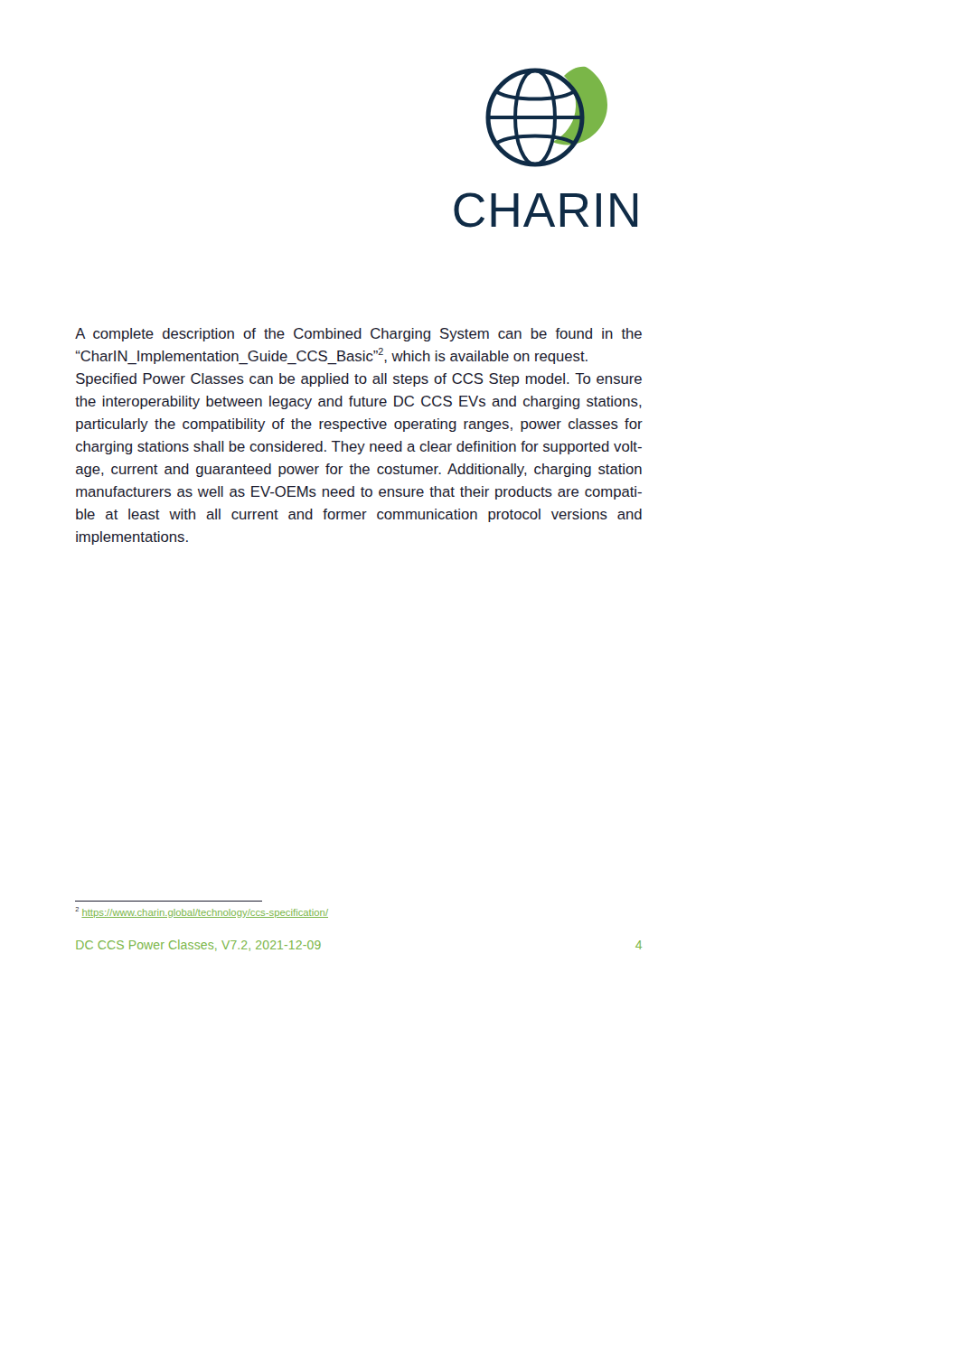CHARIN
A complete description of the Combined Charging System can be found in the “CharIN_Implementation_Guide_CCS_Basic”2, which is available on request.
Specified Power Classes can be applied to all steps of CCS Step model. To ensure the interoperability between legacy and future DC CCS EVs and charging stations, particularly the compatibility of the respective operating ranges, power classes for charging stations shall be considered. They need a clear definition for supported voltage, current and guaranteed power for the costumer. Additionally, charging station manufacturers as well as EV-OEMs need to ensure that their products are compatible at least with all current and former communication protocol versions and implementations.
2 https://www.charin.global/technology/ccs-specification/
DC CCS Power Classes, V7.2, 2021-12-09 4